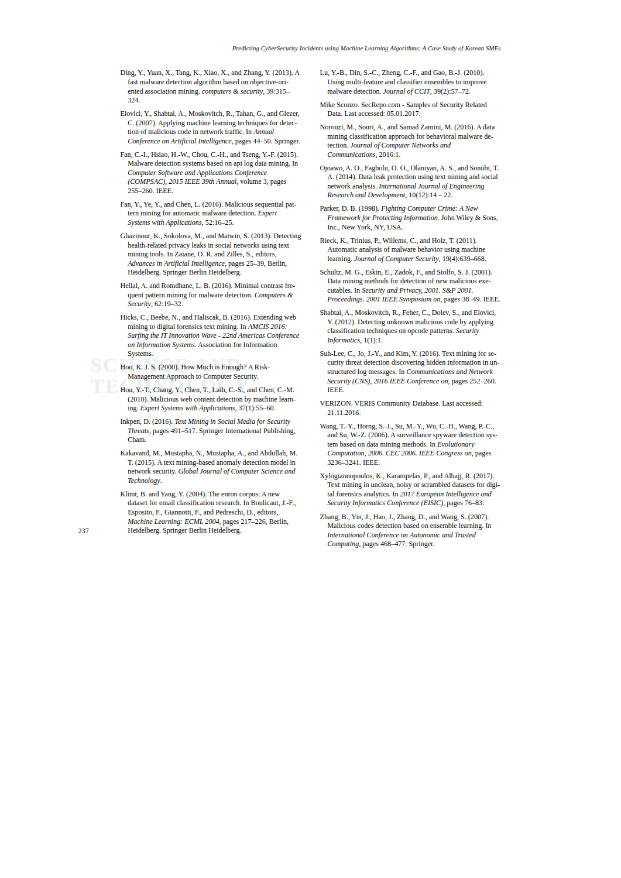SCIENCE AND
TECHNOLOGY
Predicting CyberSecurity Incidents using Machine Learning Algorithms: A Case Study of Korean SMEs
Ding, Y., Yuan, X., Tang, K., Xiao, X., and Zhang, Y. (2013). A fast malware detection algorithm based on objective-oriented association mining. computers & security, 39:315–324.
Elovici, Y., Shabtai, A., Moskovitch, R., Tahan, G., and Glezer, C. (2007). Applying machine learning techniques for detection of malicious code in network traffic. In Annual Conference on Artificial Intelligence, pages 44–50. Springer.
Fan, C.-I., Hsiao, H.-W., Chou, C.-H., and Tseng, Y.-F. (2015). Malware detection systems based on api log data mining. In Computer Software and Applications Conference (COMPSAC), 2015 IEEE 39th Annual, volume 3, pages 255–260. IEEE.
Fan, Y., Ye, Y., and Chen, L. (2016). Malicious sequential pattern mining for automatic malware detection. Expert Systems with Applications, 52:16–25.
Ghazinour, K., Sokolova, M., and Matwin, S. (2013). Detecting health-related privacy leaks in social networks using text mining tools. In Zaïane, O. R. and Zilles, S., editors, Advances in Artificial Intelligence, pages 25–39, Berlin, Heidelberg. Springer Berlin Heidelberg.
Hellal, A. and Romdhane, L. B. (2016). Minimal contrast frequent pattern mining for malware detection. Computers & Security, 62:19–32.
Hicks, C., Beebe, N., and Haliscak, B. (2016). Extending web mining to digital forensics text mining. In AMCIS 2016: Surfing the IT Innovation Wave - 22nd Americas Conference on Information Systems. Association for Information Systems.
Hoo, K. J. S. (2000). How Much is Enough? A Risk-Management Approach to Computer Security.
Hou, Y.-T., Chang, Y., Chen, T., Laih, C.-S., and Chen, C.-M. (2010). Malicious web content detection by machine learning. Expert Systems with Applications, 37(1):55–60.
Inkpen, D. (2016). Text Mining in Social Media for Security Threats, pages 491–517. Springer International Publishing, Cham.
Kakavand, M., Mustapha, N., Mustapha, A., and Abdullah, M. T. (2015). A text mining-based anomaly detection model in network security. Global Journal of Computer Science and Technology.
Klimt, B. and Yang, Y. (2004). The enron corpus: A new dataset for email classification research. In Boulicaut, J.-F., Esposito, F., Giannotti, F., and Pedreschi, D., editors, Machine Learning: ECML 2004, pages 217–226, Berlin, Heidelberg. Springer Berlin Heidelberg.
Lu, Y.-B., Din, S.-C., Zheng, C.-F., and Gao, B.-J. (2010). Using multi-feature and classifier ensembles to improve malware detection. Journal of CCIT, 39(2):57–72.
Mike Sconzo. SecRepo.com - Samples of Security Related Data. Last accessed: 05.01.2017.
Norouzi, M., Souri, A., and Samad Zamini, M. (2016). A data mining classification approach for behavioral malware detection. Journal of Computer Networks and Communications, 2016:1.
Ojoawo, A. O., Fagbolu, O. O., Olaniyan, A. S., and Sonubi, T. A. (2014). Data leak protection using text mining and social network analysis. International Journal of Engineering Research and Development, 10(12):14 – 22.
Parker, D. B. (1998). Fighting Computer Crime: A New Framework for Protecting Information. John Wiley & Sons, Inc., New York, NY, USA.
Rieck, K., Trinius, P., Willems, C., and Holz, T. (2011). Automatic analysis of malware behavior using machine learning. Journal of Computer Security, 19(4):639–668.
Schultz, M. G., Eskin, E., Zadok, F., and Stolfo, S. J. (2001). Data mining methods for detection of new malicious executables. In Security and Privacy, 2001. S&P 2001. Proceedings. 2001 IEEE Symposium on, pages 38–49. IEEE.
Shabtai, A., Moskovitch, R., Feher, C., Dolev, S., and Elovici, Y. (2012). Detecting unknown malicious code by applying classification techniques on opcode patterns. Security Informatics, 1(1):1.
Suh-Lee, C., Jo, J.-Y., and Kim, Y. (2016). Text mining for security threat detection discovering hidden information in unstructured log messages. In Communications and Network Security (CNS), 2016 IEEE Conference on, pages 252–260. IEEE.
VERIZON. VERIS Community Database. Last accessed: 21.11.2016.
Wang, T.-Y., Horng, S.-J., Su, M.-Y., Wu, C.-H., Wang, P.-C., and Su, W.-Z. (2006). A surveillance spyware detection system based on data mining methods. In Evolutionary Computation, 2006. CEC 2006. IEEE Congress on, pages 3236–3241. IEEE.
Xylogiannopoulos, K., Karampelas, P., and Alhajj, R. (2017). Text mining in unclean, noisy or scrambled datasets for digital forensics analytics. In 2017 European Intelligence and Security Informatics Conference (EISIC), pages 76–83.
Zhang, B., Yin, J., Hao, J., Zhang, D., and Wang, S. (2007). Malicious codes detection based on ensemble learning. In International Conference on Autonomic and Trusted Computing, pages 468–477. Springer.
237